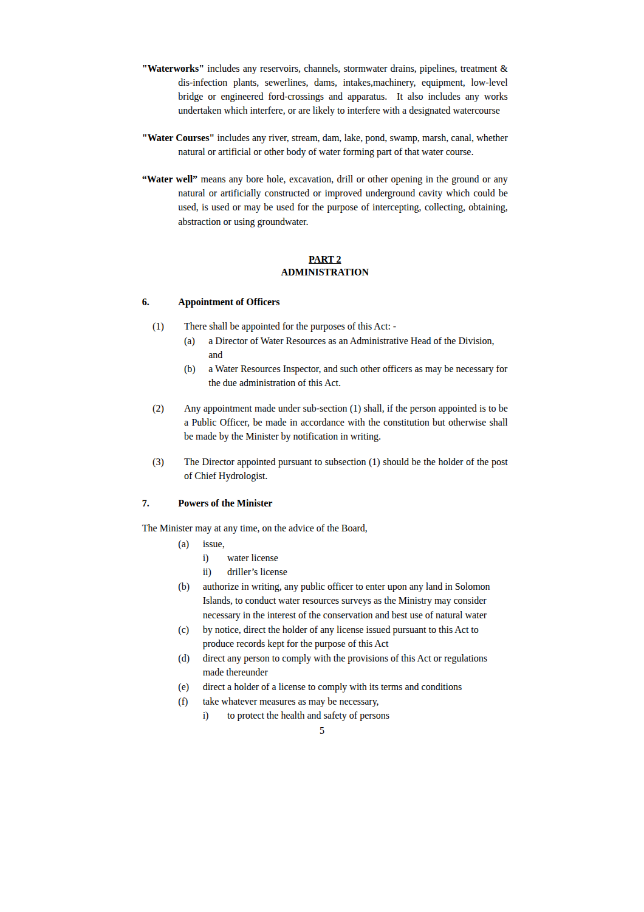"Waterworks" includes any reservoirs, channels, stormwater drains, pipelines, treatment & dis-infection plants, sewerlines, dams, intakes,machinery, equipment, low-level bridge or engineered ford-crossings and apparatus. It also includes any works undertaken which interfere, or are likely to interfere with a designated watercourse
"Water Courses" includes any river, stream, dam, lake, pond, swamp, marsh, canal, whether natural or artificial or other body of water forming part of that water course.
“Water well” means any bore hole, excavation, drill or other opening in the ground or any natural or artificially constructed or improved underground cavity which could be used, is used or may be used for the purpose of intercepting, collecting, obtaining, abstraction or using groundwater.
PART 2 ADMINISTRATION
6. Appointment of Officers
(1) There shall be appointed for the purposes of this Act: -
(a) a Director of Water Resources as an Administrative Head of the Division, and
(b) a Water Resources Inspector, and such other officers as may be necessary for the due administration of this Act.
(2) Any appointment made under sub-section (1) shall, if the person appointed is to be a Public Officer, be made in accordance with the constitution but otherwise shall be made by the Minister by notification in writing.
(3) The Director appointed pursuant to subsection (1) should be the holder of the post of Chief Hydrologist.
7. Powers of the Minister
The Minister may at any time, on the advice of the Board,
(a) issue,
i) water license
ii) driller’s license
(b) authorize in writing, any public officer to enter upon any land in Solomon Islands, to conduct water resources surveys as the Ministry may consider necessary in the interest of the conservation and best use of natural water
(c) by notice, direct the holder of any license issued pursuant to this Act to produce records kept for the purpose of this Act
(d) direct any person to comply with the provisions of this Act or regulations made thereunder
(e) direct a holder of a license to comply with its terms and conditions
(f) take whatever measures as may be necessary,
i) to protect the health and safety of persons
5